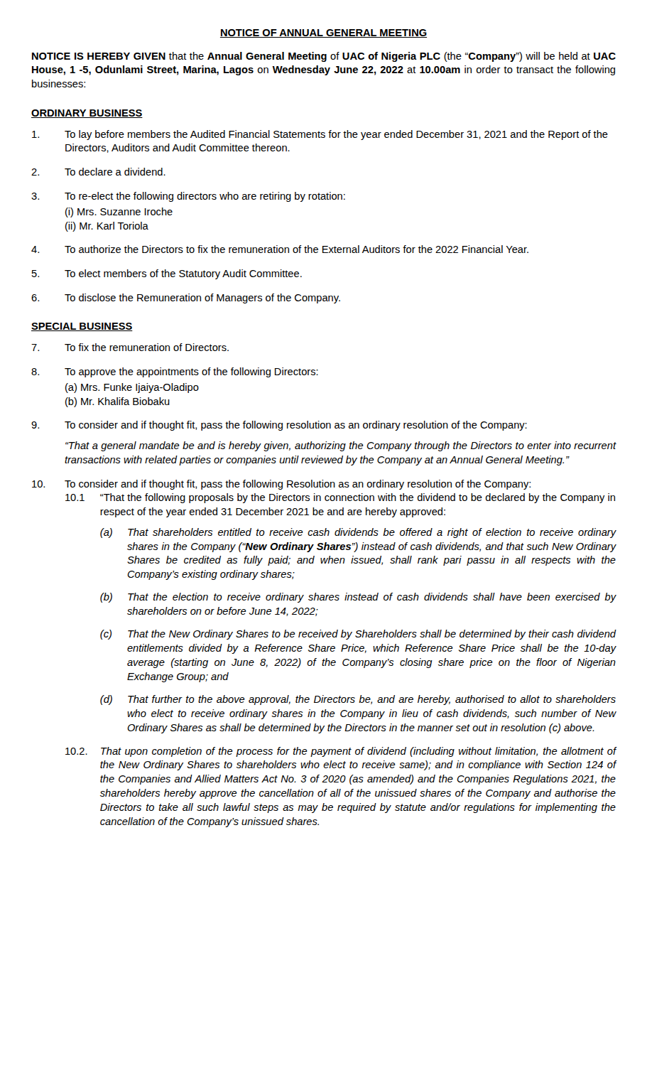NOTICE OF ANNUAL GENERAL MEETING
NOTICE IS HEREBY GIVEN that the Annual General Meeting of UAC of Nigeria PLC (the “Company”) will be held at UAC House, 1 -5, Odunlami Street, Marina, Lagos on Wednesday June 22, 2022 at 10.00am in order to transact the following businesses:
ORDINARY BUSINESS
1. To lay before members the Audited Financial Statements for the year ended December 31, 2021 and the Report of the Directors, Auditors and Audit Committee thereon.
2. To declare a dividend.
3. To re-elect the following directors who are retiring by rotation:
(i) Mrs. Suzanne Iroche
(ii) Mr. Karl Toriola
4. To authorize the Directors to fix the remuneration of the External Auditors for the 2022 Financial Year.
5. To elect members of the Statutory Audit Committee.
6. To disclose the Remuneration of Managers of the Company.
SPECIAL BUSINESS
7. To fix the remuneration of Directors.
8. To approve the appointments of the following Directors:
(a) Mrs. Funke Ijaiya-Oladipo
(b) Mr. Khalifa Biobaku
9. To consider and if thought fit, pass the following resolution as an ordinary resolution of the Company:
“That a general mandate be and is hereby given, authorizing the Company through the Directors to enter into recurrent transactions with related parties or companies until reviewed by the Company at an Annual General Meeting.”
10. To consider and if thought fit, pass the following Resolution as an ordinary resolution of the Company:
10.1“That the following proposals by the Directors in connection with the dividend to be declared by the Company in respect of the year ended 31 December 2021 be and are hereby approved:
(a) That shareholders entitled to receive cash dividends be offered a right of election to receive ordinary shares in the Company (“New Ordinary Shares”) instead of cash dividends, and that such New Ordinary Shares be credited as fully paid; and when issued, shall rank pari passu in all respects with the Company’s existing ordinary shares;
(b) That the election to receive ordinary shares instead of cash dividends shall have been exercised by shareholders on or before June 14, 2022;
(c) That the New Ordinary Shares to be received by Shareholders shall be determined by their cash dividend entitlements divided by a Reference Share Price, which Reference Share Price shall be the 10-day average (starting on June 8, 2022) of the Company’s closing share price on the floor of Nigerian Exchange Group; and
(d) That further to the above approval, the Directors be, and are hereby, authorised to allot to shareholders who elect to receive ordinary shares in the Company in lieu of cash dividends, such number of New Ordinary Shares as shall be determined by the Directors in the manner set out in resolution (c) above.
10.2. That upon completion of the process for the payment of dividend (including without limitation, the allotment of the New Ordinary Shares to shareholders who elect to receive same); and in compliance with Section 124 of the Companies and Allied Matters Act No. 3 of 2020 (as amended) and the Companies Regulations 2021, the shareholders hereby approve the cancellation of all of the unissued shares of the Company and authorise the Directors to take all such lawful steps as may be required by statute and/or regulations for implementing the cancellation of the Company’s unissued shares.